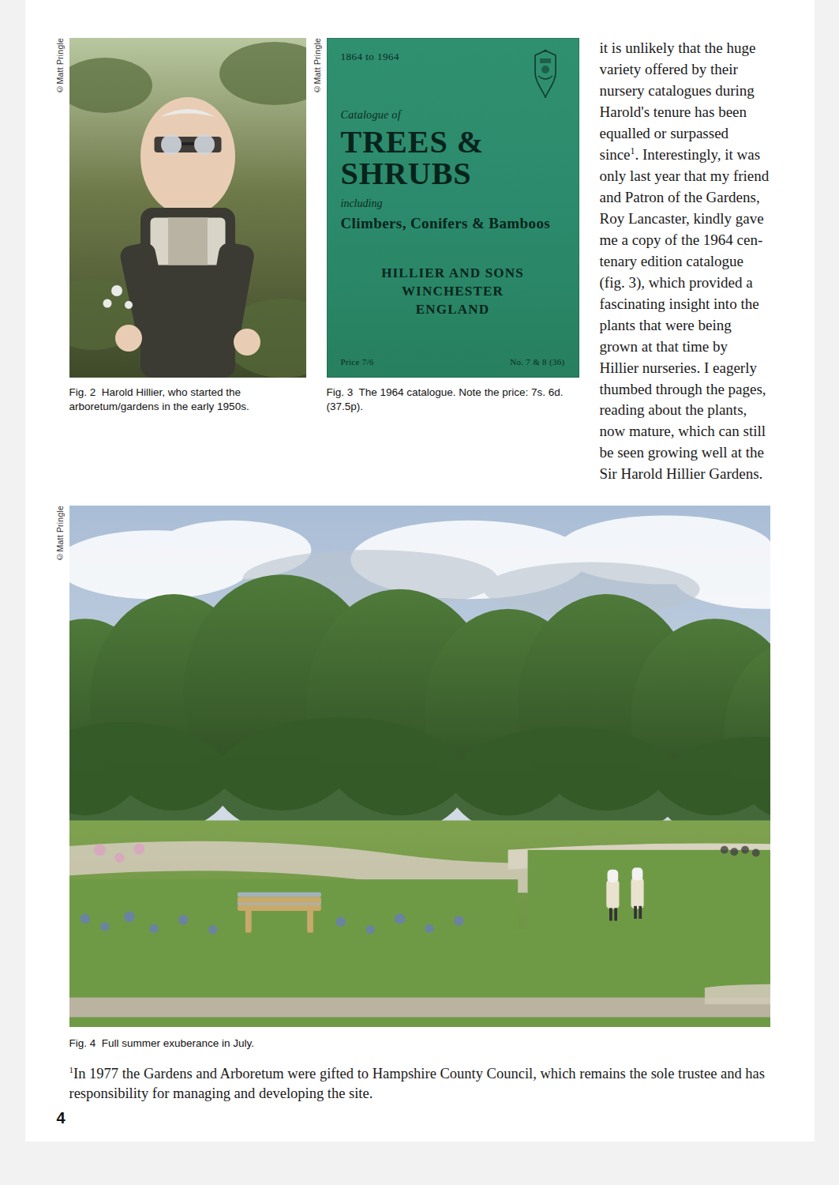©Matt Pringle
Fig. 2 Harold Hillier, who started the arboretum/gardens in the early 1950s.
©Matt Pringle
1864 to 1964
Catalogue of
TREES & SHRUBS
including
Climbers, Conifers & Bamboos
HILLIER AND SONS
WINCHESTER
ENGLAND
Price 7/6
No. 7 & 8 (36)
Fig. 3 The 1964 catalogue. Note the price: 7s. 6d. (37.5p).
it is unlikely that the huge variety offered by their nursery catalogues during Harold's tenure has been equalled or surpassed since1. Interestingly, it was only last year that my friend and Patron of the Gardens, Roy Lancaster, kindly gave me a copy of the 1964 centenary edition catalogue (fig. 3), which provided a fascinating insight into the plants that were being grown at that time by Hillier nurseries. I eagerly thumbed through the pages, reading about the plants, now mature, which can still be seen growing well at the Sir Harold Hillier Gardens.
©Matt Pringle
Fig. 4 Full summer exuberance in July.
1In 1977 the Gardens and Arboretum were gifted to Hampshire County Council, which remains the sole trustee and has responsibility for managing and developing the site.
4